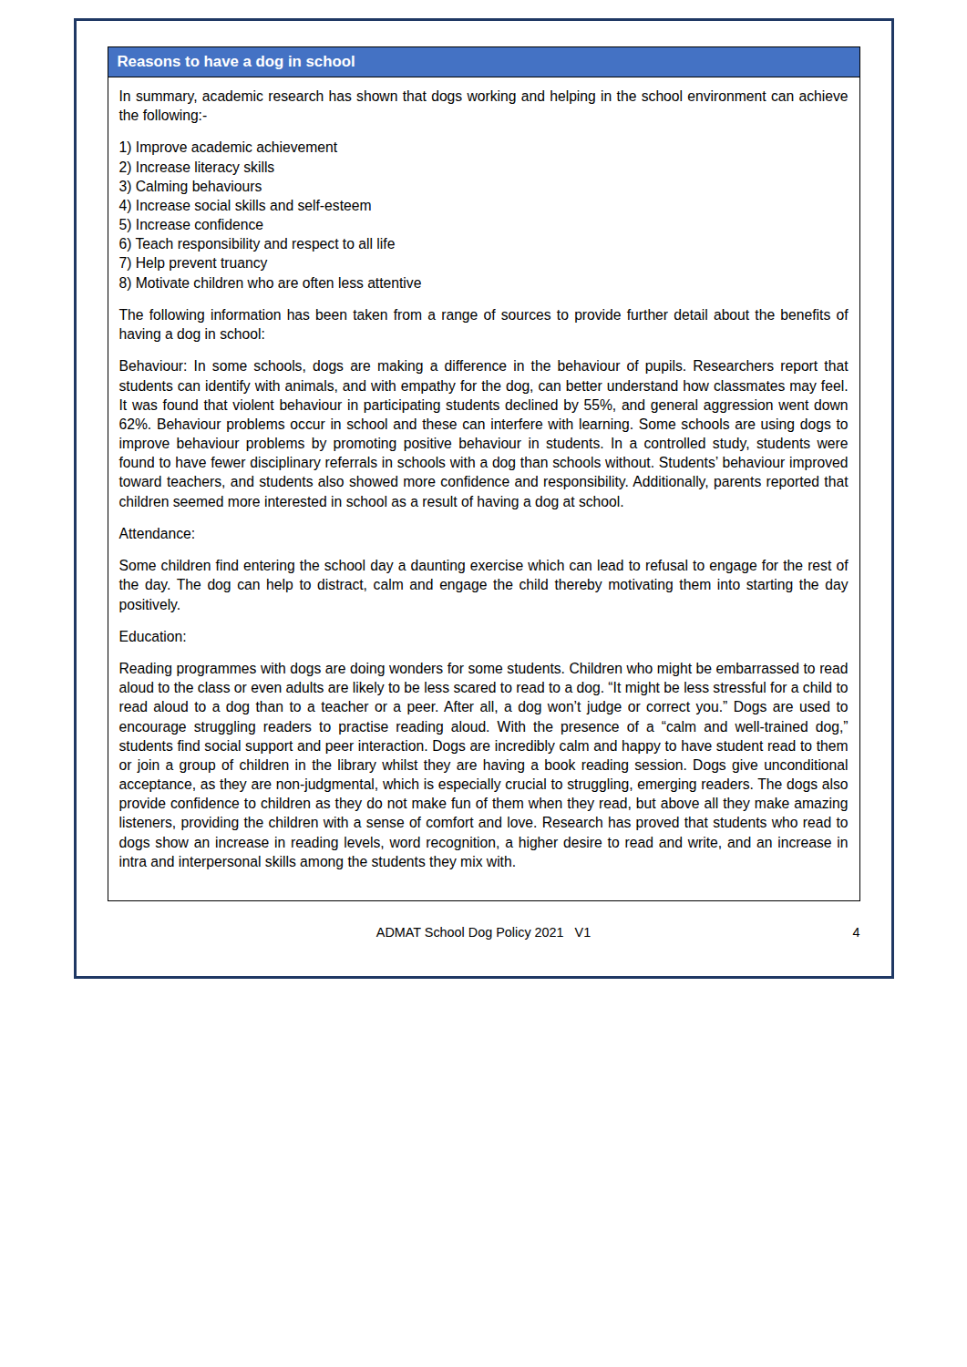Reasons to have a dog in school
In summary, academic research has shown that dogs working and helping in the school environment can achieve the following:-
1) Improve academic achievement
2) Increase literacy skills
3) Calming behaviours
4) Increase social skills and self-esteem
5) Increase confidence
6) Teach responsibility and respect to all life
7) Help prevent truancy
8) Motivate children who are often less attentive
The following information has been taken from a range of sources to provide further detail about the benefits of having a dog in school:
Behaviour: In some schools, dogs are making a difference in the behaviour of pupils. Researchers report that students can identify with animals, and with empathy for the dog, can better understand how classmates may feel. It was found that violent behaviour in participating students declined by 55%, and general aggression went down 62%. Behaviour problems occur in school and these can interfere with learning. Some schools are using dogs to improve behaviour problems by promoting positive behaviour in students. In a controlled study, students were found to have fewer disciplinary referrals in schools with a dog than schools without. Students’ behaviour improved toward teachers, and students also showed more confidence and responsibility. Additionally, parents reported that children seemed more interested in school as a result of having a dog at school.
Attendance:
Some children find entering the school day a daunting exercise which can lead to refusal to engage for the rest of the day. The dog can help to distract, calm and engage the child thereby motivating them into starting the day positively.
Education:
Reading programmes with dogs are doing wonders for some students. Children who might be embarrassed to read aloud to the class or even adults are likely to be less scared to read to a dog. “It might be less stressful for a child to read aloud to a dog than to a teacher or a peer. After all, a dog won’t judge or correct you.” Dogs are used to encourage struggling readers to practise reading aloud. With the presence of a “calm and well-trained dog,” students find social support and peer interaction. Dogs are incredibly calm and happy to have student read to them or join a group of children in the library whilst they are having a book reading session. Dogs give unconditional acceptance, as they are non-judgmental, which is especially crucial to struggling, emerging readers. The dogs also provide confidence to children as they do not make fun of them when they read, but above all they make amazing listeners, providing the children with a sense of comfort and love. Research has proved that students who read to dogs show an increase in reading levels, word recognition, a higher desire to read and write, and an increase in intra and interpersonal skills among the students they mix with.
ADMAT School Dog Policy 2021 V1 4